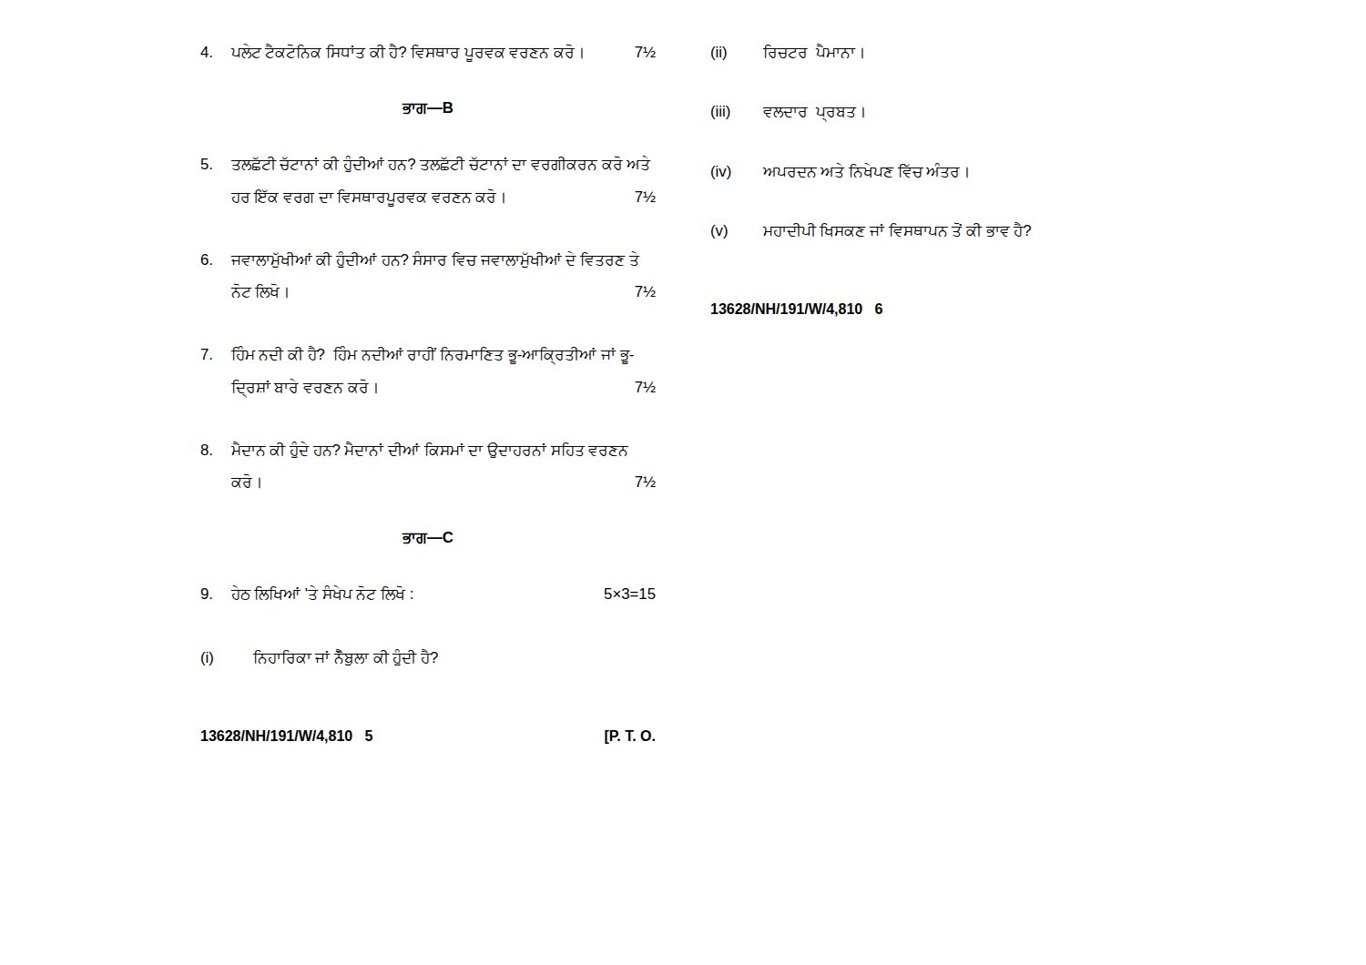4. ਪਲੇਟ ਟੈਕਟੋਨਿਕ ਸਿਧਾਂਤ ਕੀ ਹੈ? ਵਿਸਥਾਰ ਪੂਰਵਕ ਵਰਣਨ ਕਰੋ।7½
ਭਾਗ—B
5. ਤਲਛੱਟੀ ਚੱਟਾਨਾਂ ਕੀ ਹੁੰਦੀਆਂ ਹਨ? ਤਲਛੱਟੀ ਚੱਟਾਨਾਂ ਦਾ ਵਰਗੀਕਰਨ ਕਰੋ ਅਤੇ ਹਰ ਇੱਕ ਵਰਗ ਦਾ ਵਿਸਥਾਰਪੂਰਵਕ ਵਰਣਨ ਕਰੋ।7½
6. ਜਵਾਲਾਮੁੱਖੀਆਂ ਕੀ ਹੁੰਦੀਆਂ ਹਨ? ਸੰਸਾਰ ਵਿਚ ਜਵਾਲਾਮੁੱਖੀਆਂ ਦੇ ਵਿਤਰਣ ਤੇ ਨੋਟ ਲਿਖੋ।7½
7. ਹਿੰਮ ਨਦੀ ਕੀ ਹੈ? ਹਿੰਮ ਨਦੀਆਂ ਰਾਹੀਂ ਨਿਰਮਾਣਿਤ ਭੂ-ਆਕ੍ਰਿਤੀਆਂ ਜਾਂ ਭੂ-ਦ੍ਰਿਸ਼ਾਂ ਬਾਰੇ ਵਰਣਨ ਕਰੋ।7½
8. ਮੈਦਾਨ ਕੀ ਹੁੰਦੇ ਹਨ? ਮੈਦਾਨਾਂ ਦੀਆਂ ਕਿਸਮਾਂ ਦਾ ਉਦਾਹਰਨਾਂ ਸਹਿਤ ਵਰਣਨ ਕਰੋ।7½
ਭਾਗ—C
9. ਹੇਠ ਲਿਖਿਆਂ 'ਤੇ ਸੰਖੇਪ ਨੋਟ ਲਿਖੋ :5×3=15
(i) ਨਿਹਾਰਿਕਾ ਜਾਂ ਨੈੱਬੁਲਾ ਕੀ ਹੁੰਦੀ ਹੈ?
13628/NH/191/W/4,810 5 [P. T. O.
(ii) ਰਿਚਟਰ ਪੈਮਾਨਾ।
(iii) ਵਲਦਾਰ ਪ੍ਰਬਤ।
(iv) ਅਪਰਦਨ ਅਤੇ ਨਿਖੇਪਣ ਵਿੱਚ ਅੰਤਰ।
(v) ਮਹਾਦੀਪੀ ਖਿਸਕਣ ਜਾਂ ਵਿਸਥਾਪਨ ਤੋਂ ਕੀ ਭਾਵ ਹੈ?
13628/NH/191/W/4,810 6